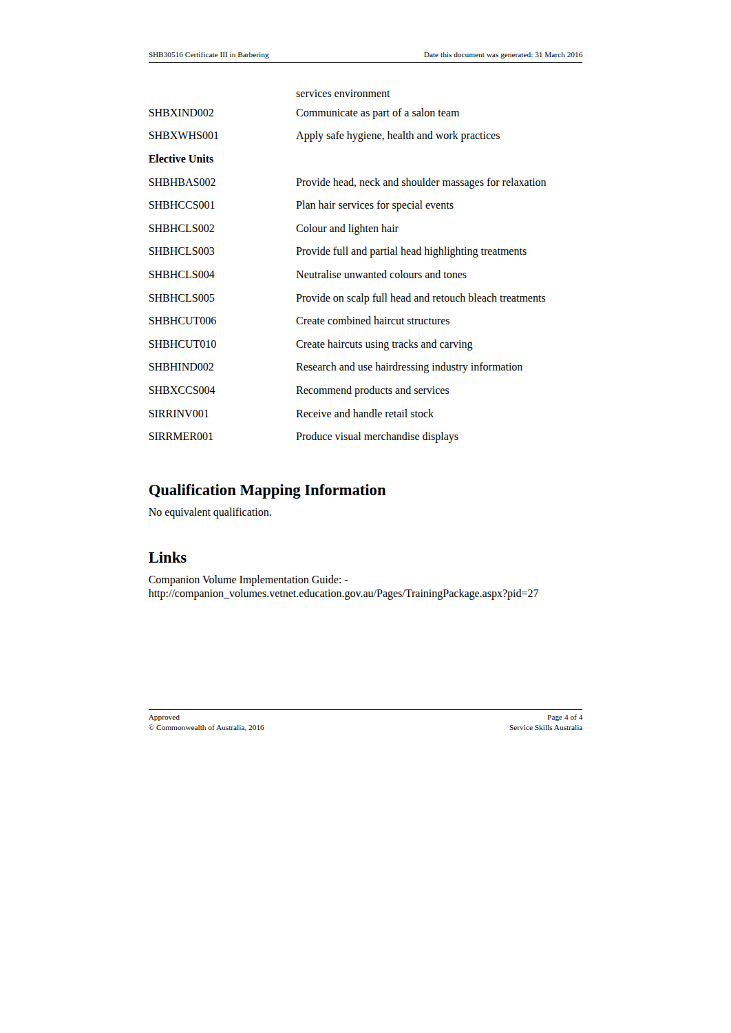SHB30516 Certificate III in Barbering
Date this document was generated: 31 March 2016
services environment
| SHBXIND002 | Communicate as part of a salon team |
| SHBXWHS001 | Apply safe hygiene, health and work practices |
| Elective Units |
| SHBHBAS002 | Provide head, neck and shoulder massages for relaxation |
| SHBHCCS001 | Plan hair services for special events |
| SHBHCLS002 | Colour and lighten hair |
| SHBHCLS003 | Provide full and partial head highlighting treatments |
| SHBHCLS004 | Neutralise unwanted colours and tones |
| SHBHCLS005 | Provide on scalp full head and retouch bleach treatments |
| SHBHCUT006 | Create combined haircut structures |
| SHBHCUT010 | Create haircuts using tracks and carving |
| SHBHIND002 | Research and use hairdressing industry information |
| SHBXCCS004 | Recommend products and services |
| SIRRINV001 | Receive and handle retail stock |
| SIRRMER001 | Produce visual merchandise displays |
Qualification Mapping Information
No equivalent qualification.
Links
Companion Volume Implementation Guide: -
http://companion_volumes.vetnet.education.gov.au/Pages/TrainingPackage.aspx?pid=27
Approved © Commonwealth of Australia, 2016
Page 4 of 4 Service Skills Australia